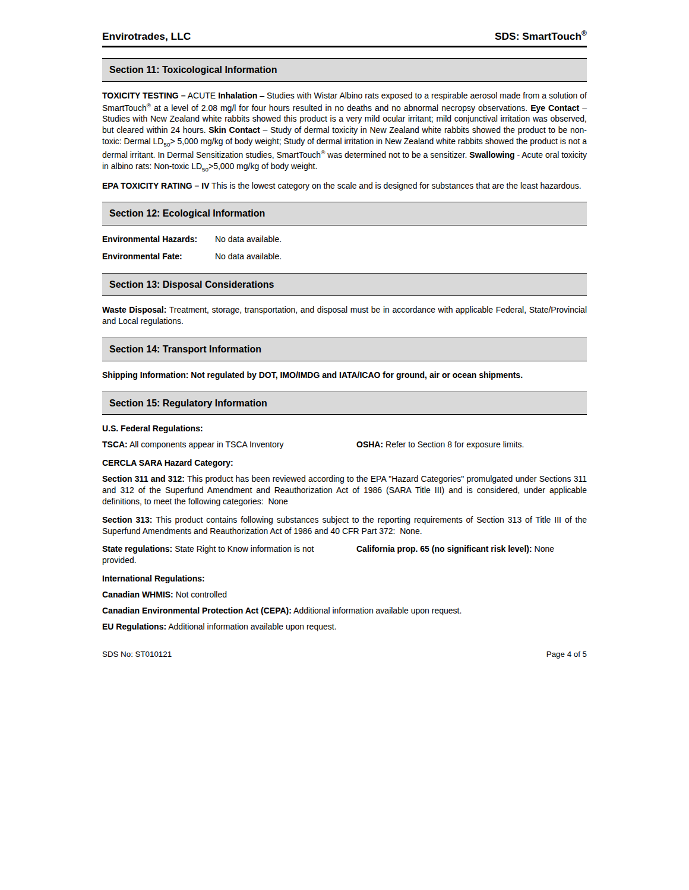Envirotrades, LLC SDS: SmartTouch®
Section 11: Toxicological Information
TOXICITY TESTING – ACUTE Inhalation – Studies with Wistar Albino rats exposed to a respirable aerosol made from a solution of SmartTouch® at a level of 2.08 mg/l for four hours resulted in no deaths and no abnormal necropsy observations. Eye Contact – Studies with New Zealand white rabbits showed this product is a very mild ocular irritant; mild conjunctival irritation was observed, but cleared within 24 hours. Skin Contact – Study of dermal toxicity in New Zealand white rabbits showed the product to be non- toxic: Dermal LD50> 5,000 mg/kg of body weight; Study of dermal irritation in New Zealand white rabbits showed the product is not a dermal irritant. In Dermal Sensitization studies, SmartTouch® was determined not to be a sensitizer. Swallowing - Acute oral toxicity in albino rats: Non-toxic LD50>5,000 mg/kg of body weight.
EPA TOXICITY RATING – IV This is the lowest category on the scale and is designed for substances that are the least hazardous.
Section 12: Ecological Information
Environmental Hazards: No data available.
Environmental Fate: No data available.
Section 13: Disposal Considerations
Waste Disposal: Treatment, storage, transportation, and disposal must be in accordance with applicable Federal, State/Provincial and Local regulations.
Section 14: Transport Information
Shipping Information: Not regulated by DOT, IMO/IMDG and IATA/ICAO for ground, air or ocean shipments.
Section 15: Regulatory Information
U.S. Federal Regulations:
TSCA: All components appear in TSCA Inventory
OSHA: Refer to Section 8 for exposure limits.
CERCLA SARA Hazard Category:
Section 311 and 312: This product has been reviewed according to the EPA "Hazard Categories" promulgated under Sections 311 and 312 of the Superfund Amendment and Reauthorization Act of 1986 (SARA Title III) and is considered, under applicable definitions, to meet the following categories: None
Section 313: This product contains following substances subject to the reporting requirements of Section 313 of Title III of the Superfund Amendments and Reauthorization Act of 1986 and 40 CFR Part 372: None.
State regulations: State Right to Know information is not provided.
California prop. 65 (no significant risk level): None
International Regulations:
Canadian WHMIS: Not controlled
Canadian Environmental Protection Act (CEPA): Additional information available upon request.
EU Regulations: Additional information available upon request.
SDS No: ST010121 Page 4 of 5